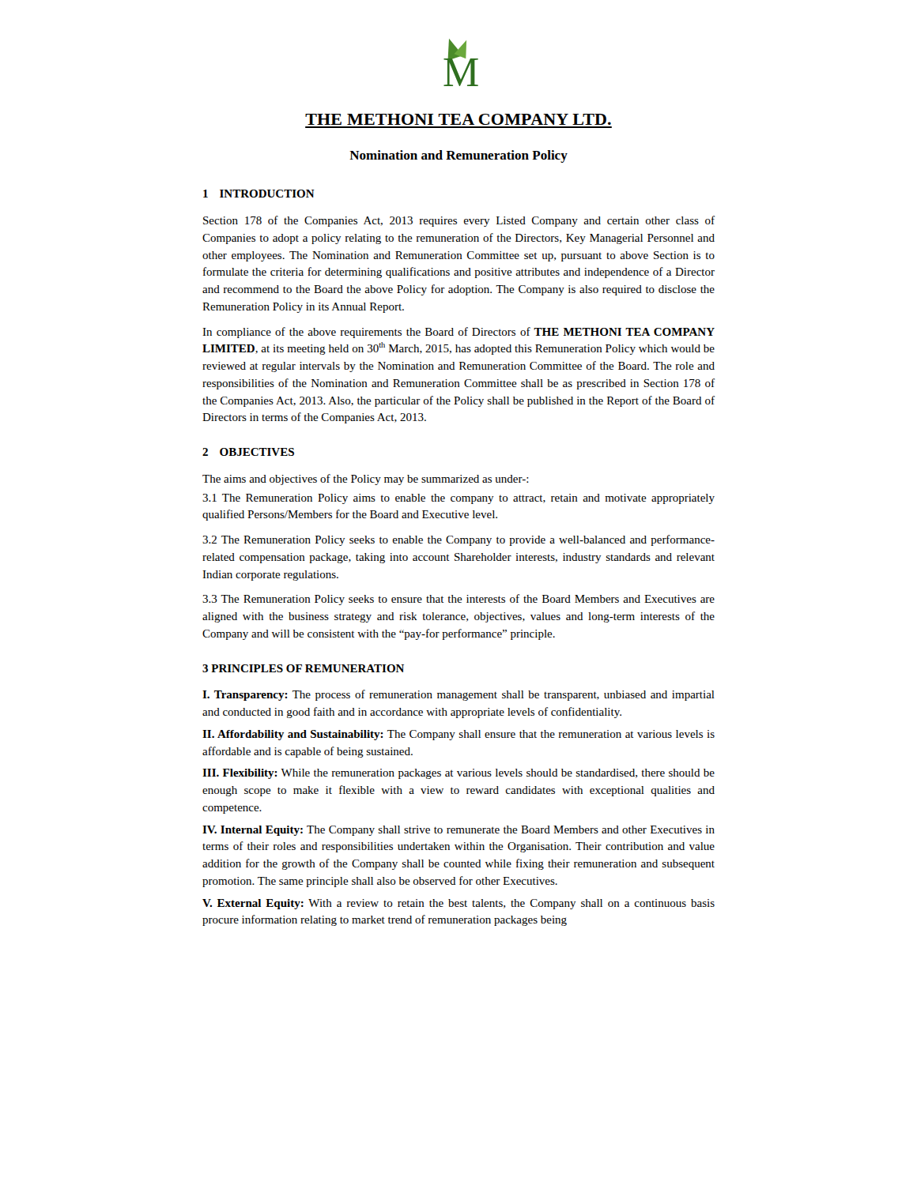M
THE METHONI TEA COMPANY LTD.
Nomination and Remuneration Policy
1 INTRODUCTION
Section 178 of the Companies Act, 2013 requires every Listed Company and certain other class of Companies to adopt a policy relating to the remuneration of the Directors, Key Managerial Personnel and other employees. The Nomination and Remuneration Committee set up, pursuant to above Section is to formulate the criteria for determining qualifications and positive attributes and independence of a Director and recommend to the Board the above Policy for adoption. The Company is also required to disclose the Remuneration Policy in its Annual Report.
In compliance of the above requirements the Board of Directors of THE METHONI TEA COMPANY LIMITED, at its meeting held on 30th March, 2015, has adopted this Remuneration Policy which would be reviewed at regular intervals by the Nomination and Remuneration Committee of the Board. The role and responsibilities of the Nomination and Remuneration Committee shall be as prescribed in Section 178 of the Companies Act, 2013. Also, the particular of the Policy shall be published in the Report of the Board of Directors in terms of the Companies Act, 2013.
2 OBJECTIVES
The aims and objectives of the Policy may be summarized as under-:
3.1 The Remuneration Policy aims to enable the company to attract, retain and motivate appropriately qualified Persons/Members for the Board and Executive level.
3.2 The Remuneration Policy seeks to enable the Company to provide a well-balanced and performance-related compensation package, taking into account Shareholder interests, industry standards and relevant Indian corporate regulations.
3.3 The Remuneration Policy seeks to ensure that the interests of the Board Members and Executives are aligned with the business strategy and risk tolerance, objectives, values and long-term interests of the Company and will be consistent with the “pay-for performance” principle.
3 PRINCIPLES OF REMUNERATION
I. Transparency: The process of remuneration management shall be transparent, unbiased and impartial and conducted in good faith and in accordance with appropriate levels of confidentiality.
II. Affordability and Sustainability: The Company shall ensure that the remuneration at various levels is affordable and is capable of being sustained.
III. Flexibility: While the remuneration packages at various levels should be standardised, there should be enough scope to make it flexible with a view to reward candidates with exceptional qualities and competence.
IV. Internal Equity: The Company shall strive to remunerate the Board Members and other Executives in terms of their roles and responsibilities undertaken within the Organisation. Their contribution and value addition for the growth of the Company shall be counted while fixing their remuneration and subsequent promotion. The same principle shall also be observed for other Executives.
V. External Equity: With a review to retain the best talents, the Company shall on a continuous basis procure information relating to market trend of remuneration packages being